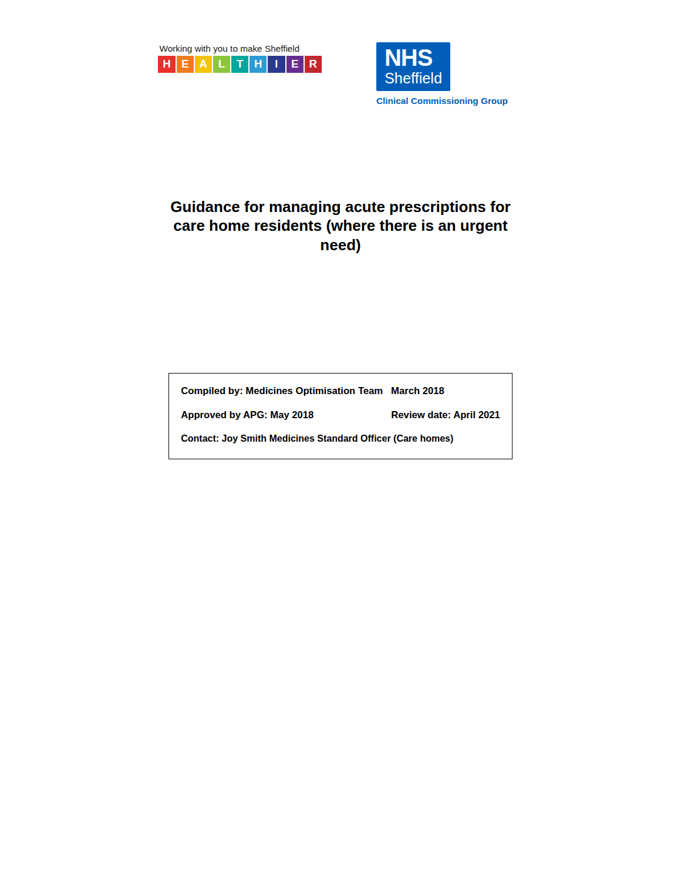Working with you to make Sheffield
HEALTHIER
NHS Sheffield
Clinical Commissioning Group
Guidance for managing acute prescriptions for care home residents (where there is an urgent need)
Compiled by: Medicines Optimisation Team March 2018
Approved by APG: May 2018 Review date: April 2021
Contact: Joy Smith Medicines Standard Officer (Care homes)